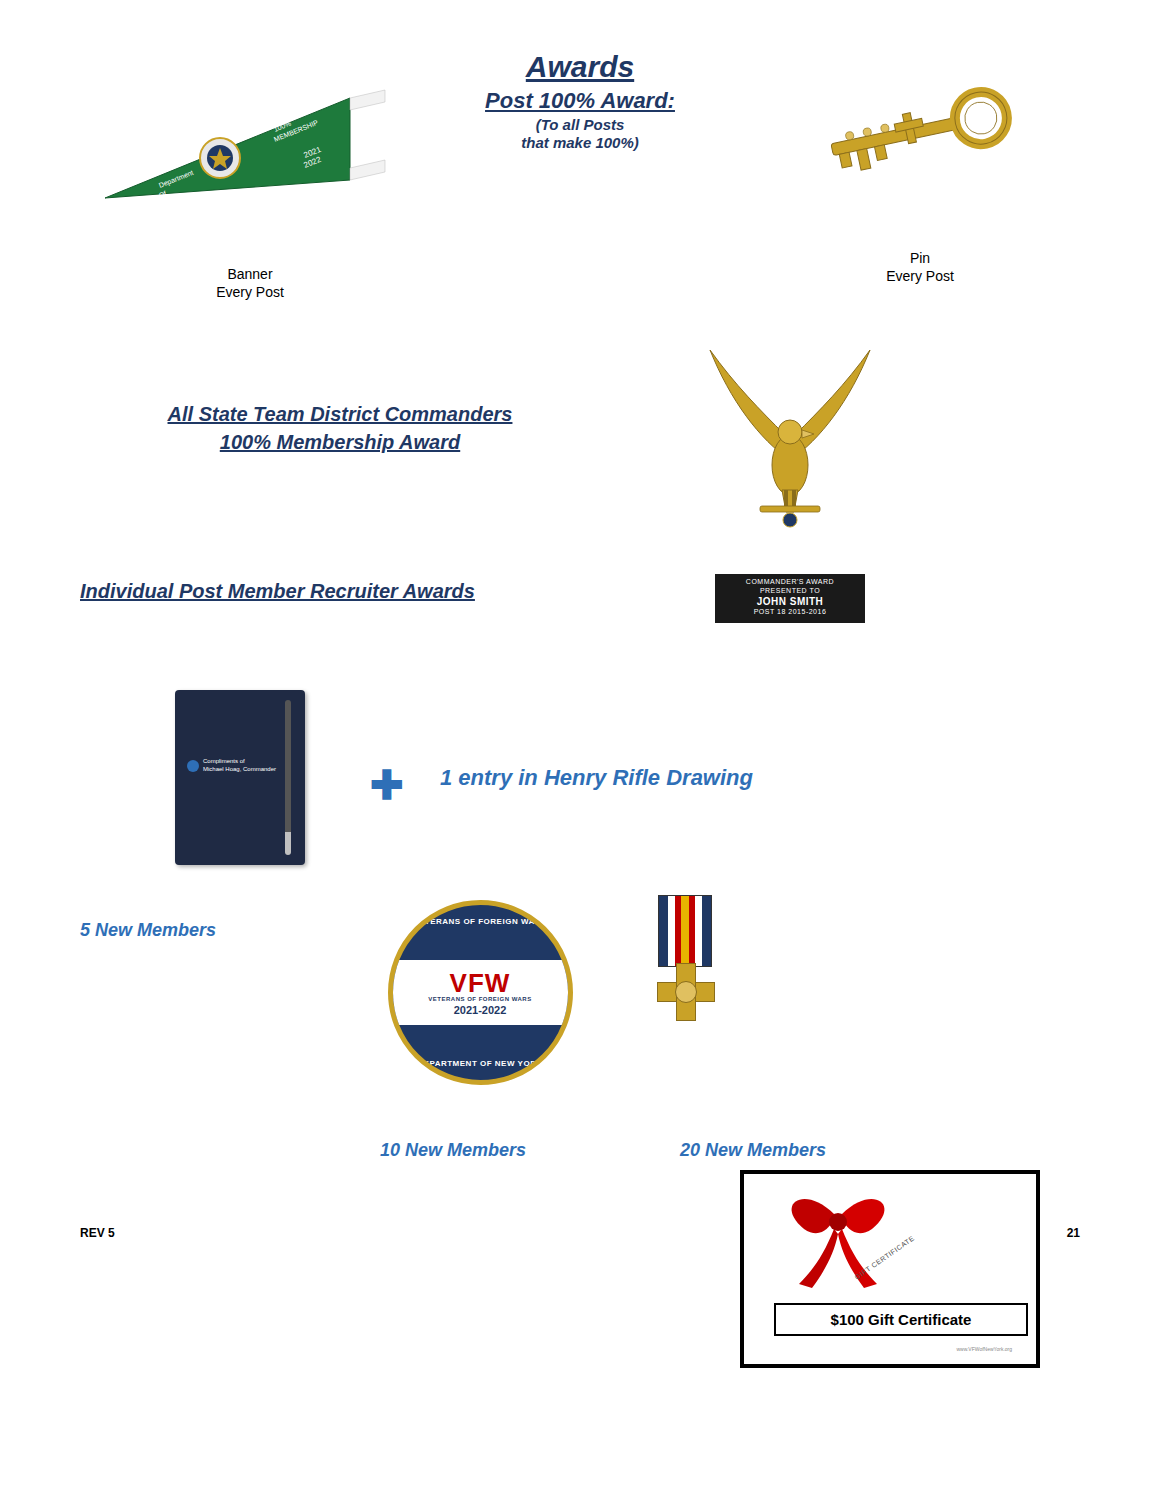Awards
Post 100% Award:
(To all Posts
that make 100%)
100% MEMBERSHIP Department Of New York 2021 2022
Banner
Every Post
Pin
Every Post
All State Team District Commanders
100% Membership Award
Individual Post Member Recruiter Awards
COMMANDER'S AWARD
PRESENTED TO
JOHN SMITH
POST 18 2015-2016
Compliments of
Michael Hoag, Commander
✚
1 entry in Henry Rifle Drawing
5 New Members
VETERANS OF FOREIGN WARS
VFW
VETERANS OF FOREIGN WARS
2021-2022
DEPARTMENT OF NEW YORK
10 New Members
20 New Members
GIFT CERTIFICATE
$100 Gift Certificate
www.VFWofNewYork.org
REV 5 21